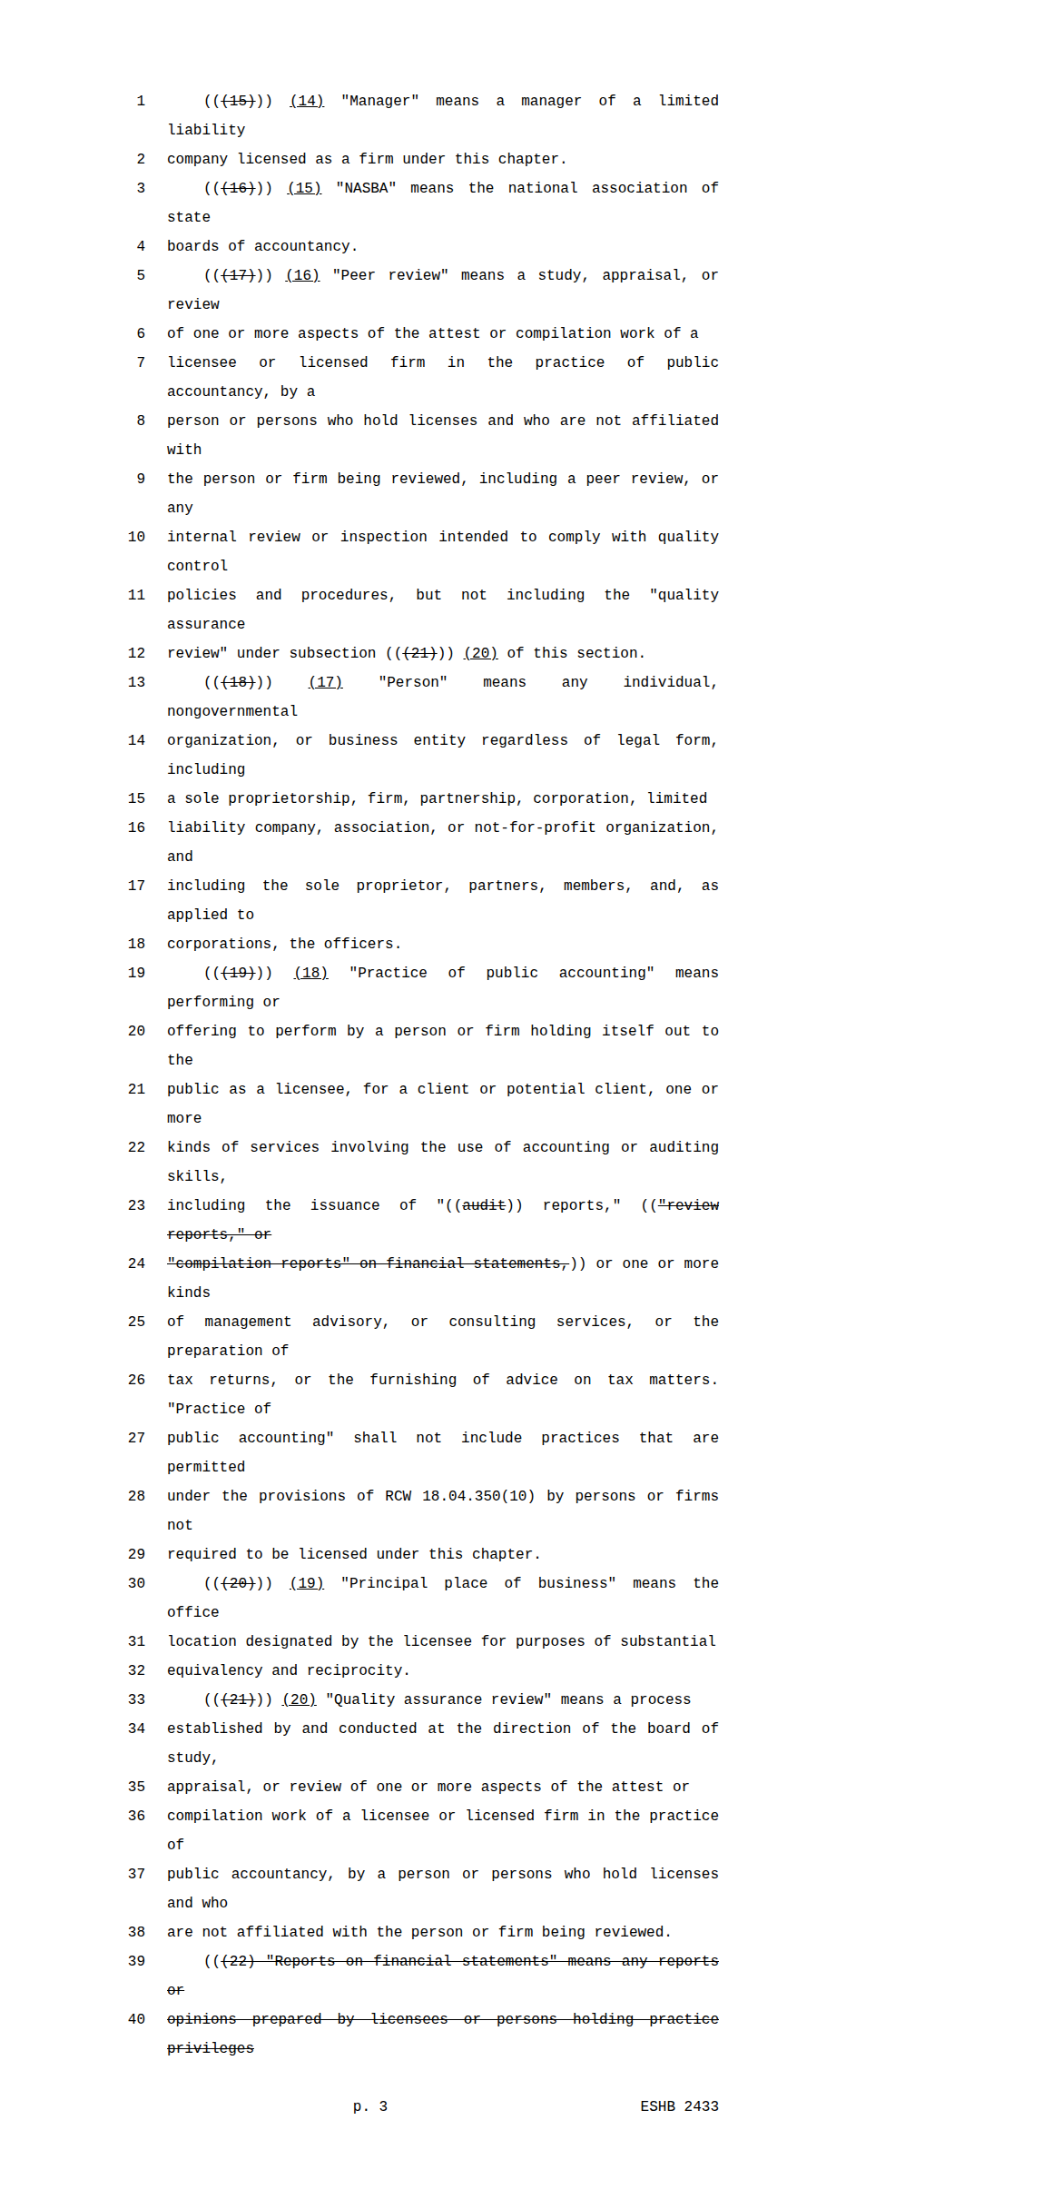1(((15))) (14) "Manager" means a manager of a limited liability
2 company licensed as a firm under this chapter.
3(((16))) (15) "NASBA" means the national association of state
4 boards of accountancy.
5(((17))) (16) "Peer review" means a study, appraisal, or review
6 of one or more aspects of the attest or compilation work of a
7 licensee or licensed firm in the practice of public accountancy, by a
8 person or persons who hold licenses and who are not affiliated with
9 the person or firm being reviewed, including a peer review, or any
10 internal review or inspection intended to comply with quality control
11 policies and procedures, but not including the "quality assurance
12 review" under subsection (((21))) (20) of this section.
13(((18))) (17) "Person" means any individual, nongovernmental
14 organization, or business entity regardless of legal form, including
15 a sole proprietorship, firm, partnership, corporation, limited
16 liability company, association, or not-for-profit organization, and
17 including the sole proprietor, partners, members, and, as applied to
18 corporations, the officers.
19(((19))) (18) "Practice of public accounting" means performing or
20 offering to perform by a person or firm holding itself out to the
21 public as a licensee, for a client or potential client, one or more
22 kinds of services involving the use of accounting or auditing skills,
23 including the issuance of "((audit)) reports," (("review reports," or
24"compilation reports" on financial statements,)) or one or more kinds
25 of management advisory, or consulting services, or the preparation of
26 tax returns, or the furnishing of advice on tax matters. "Practice of
27 public accounting" shall not include practices that are permitted
28 under the provisions of RCW 18.04.350(10) by persons or firms not
29 required to be licensed under this chapter.
30(((20))) (19) "Principal place of business" means the office
31 location designated by the licensee for purposes of substantial
32 equivalency and reciprocity.
33(((21))) (20) "Quality assurance review" means a process
34 established by and conducted at the direction of the board of study,
35 appraisal, or review of one or more aspects of the attest or
36 compilation work of a licensee or licensed firm in the practice of
37 public accountancy, by a person or persons who hold licenses and who
38 are not affiliated with the person or firm being reviewed.
39(((22) "Reports on financial statements" means any reports or
40 opinions prepared by licensees or persons holding practice privileges
p. 3 ESHB 2433